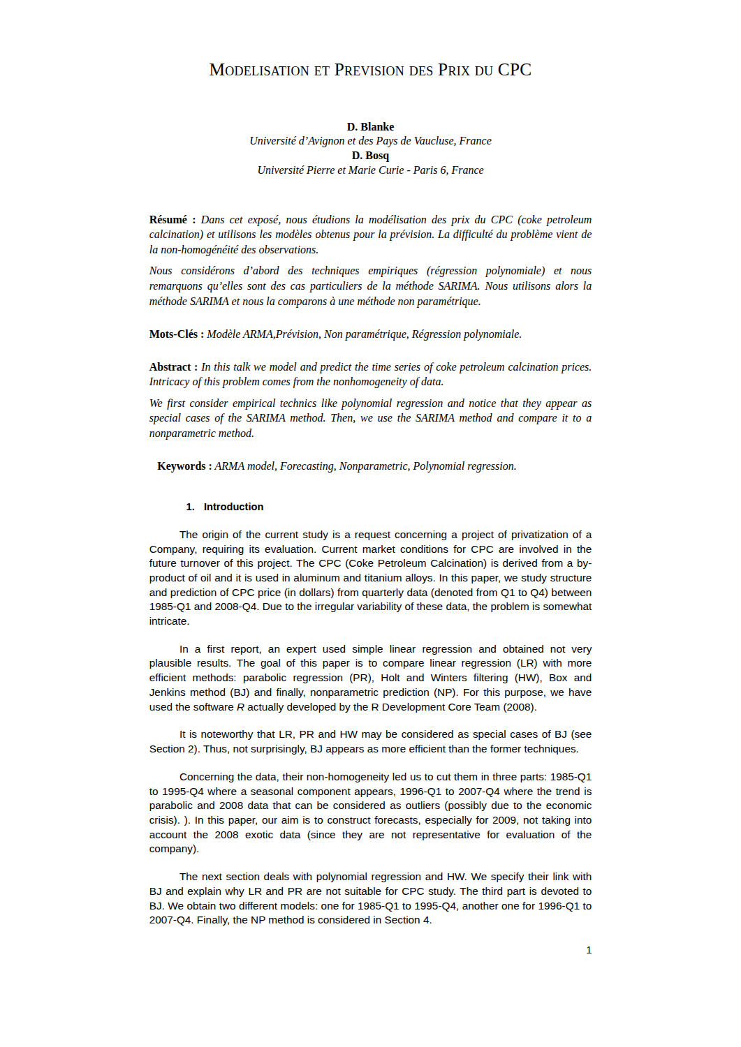Modelisation et Prevision des Prix du CPC
D. Blanke
Université d’Avignon et des Pays de Vaucluse, France
D. Bosq
Université Pierre et Marie Curie - Paris 6, France
Résumé : Dans cet exposé, nous étudions la modélisation des prix du CPC (coke petroleum calcination) et utilisons les modèles obtenus pour la prévision. La difficulté du problème vient de la non-homogénéité des observations.
Nous considérons d’abord des techniques empiriques (régression polynomiale) et nous remarquons qu’elles sont des cas particuliers de la méthode SARIMA. Nous utilisons alors la méthode SARIMA et nous la comparons à une méthode non paramétrique.
Mots-Clés : Modèle ARMA,Prévision, Non paramétrique, Régression polynomiale.
Abstract : In this talk we model and predict the time series of coke petroleum calcination prices. Intricacy of this problem comes from the nonhomogeneity of data.
We first consider empirical technics like polynomial regression and notice that they appear as special cases of the SARIMA method. Then, we use the SARIMA method and compare it to a nonparametric method.
Keywords : ARMA model, Forecasting, Nonparametric, Polynomial regression.
1. Introduction
The origin of the current study is a request concerning a project of privatization of a Company, requiring its evaluation. Current market conditions for CPC are involved in the future turnover of this project. The CPC (Coke Petroleum Calcination) is derived from a by-product of oil and it is used in aluminum and titanium alloys. In this paper, we study structure and prediction of CPC price (in dollars) from quarterly data (denoted from Q1 to Q4) between 1985-Q1 and 2008-Q4. Due to the irregular variability of these data, the problem is somewhat intricate.
In a first report, an expert used simple linear regression and obtained not very plausible results. The goal of this paper is to compare linear regression (LR) with more efficient methods: parabolic regression (PR), Holt and Winters filtering (HW), Box and Jenkins method (BJ) and finally, nonparametric prediction (NP). For this purpose, we have used the software R actually developed by the R Development Core Team (2008).
It is noteworthy that LR, PR and HW may be considered as special cases of BJ (see Section 2). Thus, not surprisingly, BJ appears as more efficient than the former techniques.
Concerning the data, their non-homogeneity led us to cut them in three parts: 1985-Q1 to 1995-Q4 where a seasonal component appears, 1996-Q1 to 2007-Q4 where the trend is parabolic and 2008 data that can be considered as outliers (possibly due to the economic crisis). ). In this paper, our aim is to construct forecasts, especially for 2009, not taking into account the 2008 exotic data (since they are not representative for evaluation of the company).
The next section deals with polynomial regression and HW. We specify their link with BJ and explain why LR and PR are not suitable for CPC study. The third part is devoted to BJ. We obtain two different models: one for 1985-Q1 to 1995-Q4, another one for 1996-Q1 to 2007-Q4. Finally, the NP method is considered in Section 4.
1